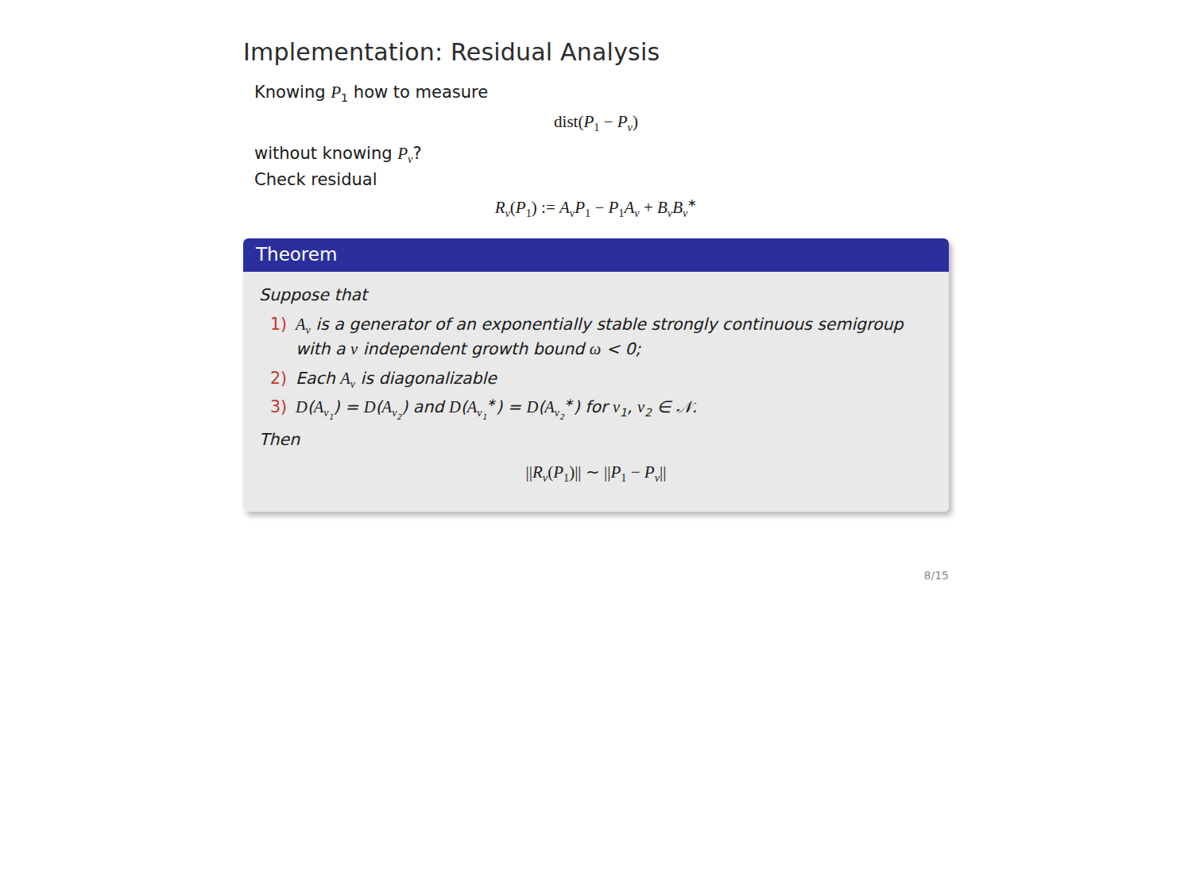Implementation: Residual Analysis
Knowing P1 how to measure
dist(P1 − Pν)
without knowing Pν?
Check residual
Rν(P1) := AνP1 − P1Aν + BνBν∗
Theorem
Suppose that
Aν is a generator of an exponentially stable strongly continuous semigroup with a ν independent growth bound ω < 0;
Each Aν is diagonalizable
D(Aν1) = D(Aν2) and D(Aν1∗) = D(Aν2∗) for ν1, ν2 ∈ 𝒩.
Then
||Rν(P1)|| ∼ ||P1 − Pν||
8/15